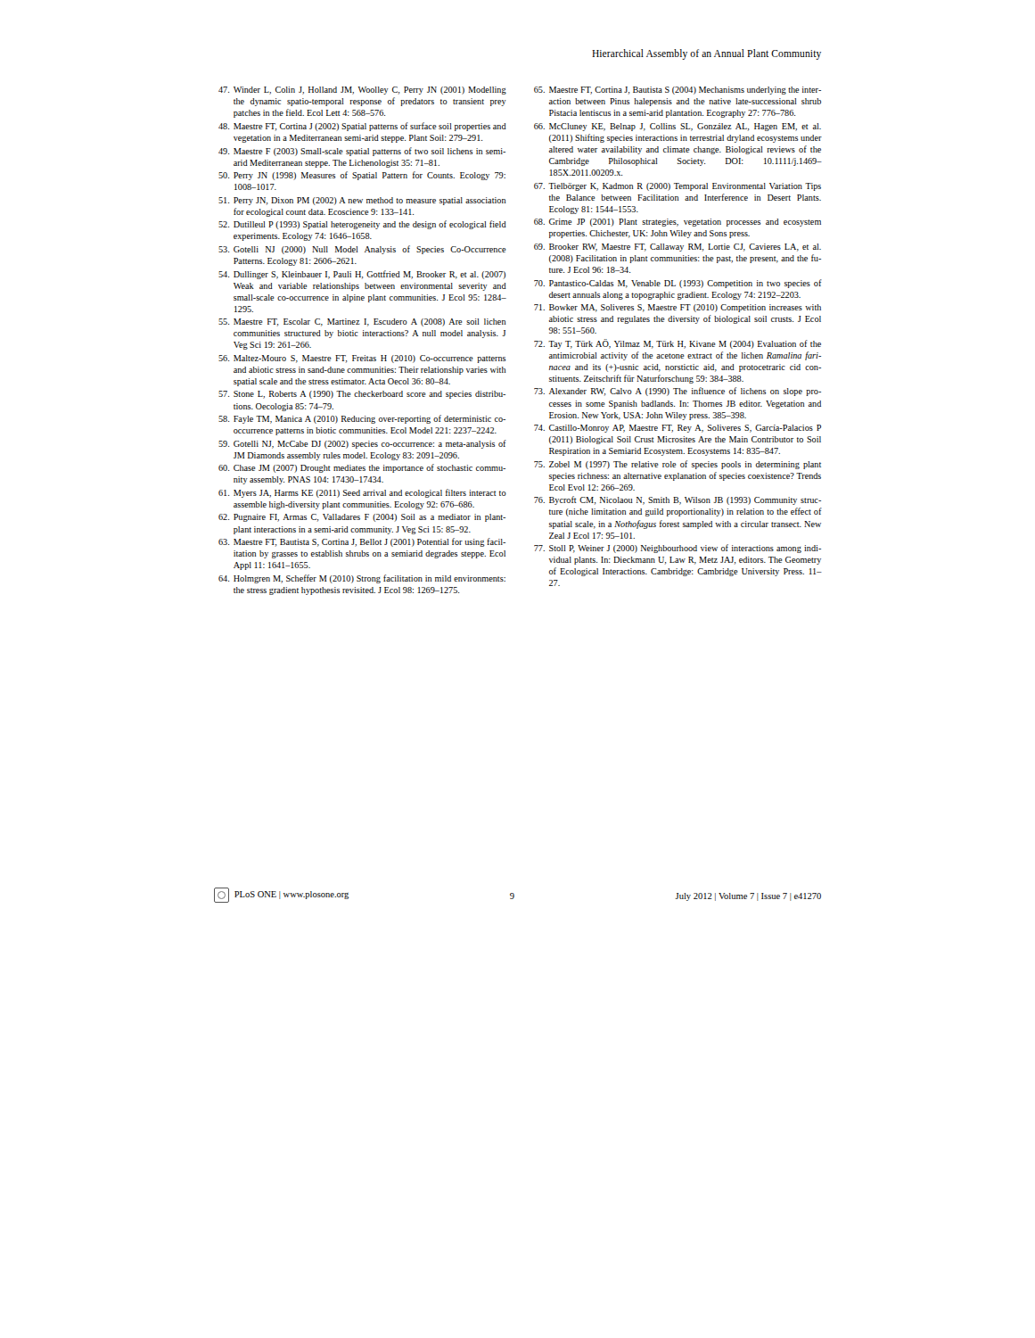Hierarchical Assembly of an Annual Plant Community
47. Winder L, Colin J, Holland JM, Woolley C, Perry JN (2001) Modelling the dynamic spatio-temporal response of predators to transient prey patches in the field. Ecol Lett 4: 568–576.
48. Maestre FT, Cortina J (2002) Spatial patterns of surface soil properties and vegetation in a Mediterranean semi-arid steppe. Plant Soil: 279–291.
49. Maestre F (2003) Small-scale spatial patterns of two soil lichens in semi-arid Mediterranean steppe. The Lichenologist 35: 71–81.
50. Perry JN (1998) Measures of Spatial Pattern for Counts. Ecology 79: 1008–1017.
51. Perry JN, Dixon PM (2002) A new method to measure spatial association for ecological count data. Ecoscience 9: 133–141.
52. Dutilleul P (1993) Spatial heterogeneity and the design of ecological field experiments. Ecology 74: 1646–1658.
53. Gotelli NJ (2000) Null Model Analysis of Species Co-Occurrence Patterns. Ecology 81: 2606–2621.
54. Dullinger S, Kleinbauer I, Pauli H, Gottfried M, Brooker R, et al. (2007) Weak and variable relationships between environmental severity and small-scale co-occurrence in alpine plant communities. J Ecol 95: 1284–1295.
55. Maestre FT, Escolar C, Martinez I, Escudero A (2008) Are soil lichen communities structured by biotic interactions? A null model analysis. J Veg Sci 19: 261–266.
56. Maltez-Mouro S, Maestre FT, Freitas H (2010) Co-occurrence patterns and abiotic stress in sand-dune communities: Their relationship varies with spatial scale and the stress estimator. Acta Oecol 36: 80–84.
57. Stone L, Roberts A (1990) The checkerboard score and species distributions. Oecologia 85: 74–79.
58. Fayle TM, Manica A (2010) Reducing over-reporting of deterministic co-occurrence patterns in biotic communities. Ecol Model 221: 2237–2242.
59. Gotelli NJ, McCabe DJ (2002) species co-occurrence: a meta-analysis of JM Diamonds assembly rules model. Ecology 83: 2091–2096.
60. Chase JM (2007) Drought mediates the importance of stochastic community assembly. PNAS 104: 17430–17434.
61. Myers JA, Harms KE (2011) Seed arrival and ecological filters interact to assemble high-diversity plant communities. Ecology 92: 676–686.
62. Pugnaire FI, Armas C, Valladares F (2004) Soil as a mediator in plant-plant interactions in a semi-arid community. J Veg Sci 15: 85–92.
63. Maestre FT, Bautista S, Cortina J, Bellot J (2001) Potential for using facilitation by grasses to establish shrubs on a semiarid degrades steppe. Ecol Appl 11: 1641–1655.
64. Holmgren M, Scheffer M (2010) Strong facilitation in mild environments: the stress gradient hypothesis revisited. J Ecol 98: 1269–1275.
65. Maestre FT, Cortina J, Bautista S (2004) Mechanisms underlying the interaction between Pinus halepensis and the native late-successional shrub Pistacia lentiscus in a semi-arid plantation. Ecography 27: 776–786.
66. McCluney KE, Belnap J, Collins SL, González AL, Hagen EM, et al. (2011) Shifting species interactions in terrestrial dryland ecosystems under altered water availability and climate change. Biological reviews of the Cambridge Philosophical Society. DOI: 10.1111/j.1469–185X.2011.00209.x.
67. Tielbörger K, Kadmon R (2000) Temporal Environmental Variation Tips the Balance between Facilitation and Interference in Desert Plants. Ecology 81: 1544–1553.
68. Grime JP (2001) Plant strategies, vegetation processes and ecosystem properties. Chichester, UK: John Wiley and Sons press.
69. Brooker RW, Maestre FT, Callaway RM, Lortie CJ, Cavieres LA, et al. (2008) Facilitation in plant communities: the past, the present, and the future. J Ecol 96: 18–34.
70. Pantastico-Caldas M, Venable DL (1993) Competition in two species of desert annuals along a topographic gradient. Ecology 74: 2192–2203.
71. Bowker MA, Soliveres S, Maestre FT (2010) Competition increases with abiotic stress and regulates the diversity of biological soil crusts. J Ecol 98: 551–560.
72. Tay T, Türk AÖ, Yilmaz M, Türk H, Kivane M (2004) Evaluation of the antimicrobial activity of the acetone extract of the lichen Ramalina farinacea and its (+)-usnic acid, norstictic aid, and protocetraric cid constituents. Zeitschrift für Naturforschung 59: 384–388.
73. Alexander RW, Calvo A (1990) The influence of lichens on slope processes in some Spanish badlands. In: Thornes JB editor. Vegetation and Erosion. New York, USA: John Wiley press. 385–398.
74. Castillo-Monroy AP, Maestre FT, Rey A, Soliveres S, García-Palacios P (2011) Biological Soil Crust Microsites Are the Main Contributor to Soil Respiration in a Semiarid Ecosystem. Ecosystems 14: 835–847.
75. Zobel M (1997) The relative role of species pools in determining plant species richness: an alternative explanation of species coexistence? Trends Ecol Evol 12: 266–269.
76. Bycroft CM, Nicolaou N, Smith B, Wilson JB (1993) Community structure (niche limitation and guild proportionality) in relation to the effect of spatial scale, in a Nothofagus forest sampled with a circular transect. New Zeal J Ecol 17: 95–101.
77. Stoll P, Weiner J (2000) Neighbourhood view of interactions among individual plants. In: Dieckmann U, Law R, Metz JAJ, editors. The Geometry of Ecological Interactions. Cambridge: Cambridge University Press. 11–27.
PLoS ONE | www.plosone.org
9
July 2012 | Volume 7 | Issue 7 | e41270